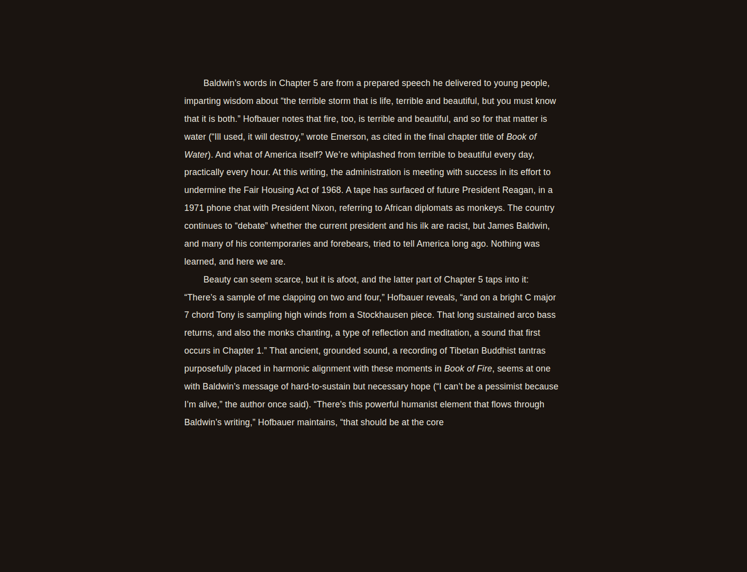Baldwin’s words in Chapter 5 are from a prepared speech he delivered to young people, imparting wisdom about “the terrible storm that is life, terrible and beautiful, but you must know that it is both.” Hofbauer notes that fire, too, is terrible and beautiful, and so for that matter is water (“Ill used, it will destroy,” wrote Emerson, as cited in the final chapter title of Book of Water). And what of America itself? We’re whiplashed from terrible to beautiful every day, practically every hour. At this writing, the administration is meeting with success in its effort to undermine the Fair Housing Act of 1968. A tape has surfaced of future President Reagan, in a 1971 phone chat with President Nixon, referring to African diplomats as monkeys. The country continues to “debate” whether the current president and his ilk are racist, but James Baldwin, and many of his contemporaries and forebears, tried to tell America long ago. Nothing was learned, and here we are.
Beauty can seem scarce, but it is afoot, and the latter part of Chapter 5 taps into it: “There’s a sample of me clapping on two and four,” Hofbauer reveals, “and on a bright C major 7 chord Tony is sampling high winds from a Stockhausen piece. That long sustained arco bass returns, and also the monks chanting, a type of reflection and meditation, a sound that first occurs in Chapter 1.” That ancient, grounded sound, a recording of Tibetan Buddhist tantras purposefully placed in harmonic alignment with these moments in Book of Fire, seems at one with Baldwin’s message of hard-to-sustain but necessary hope (“I can’t be a pessimist because I’m alive,” the author once said). “There’s this powerful humanist element that flows through Baldwin’s writing,” Hofbauer maintains, “that should be at the core